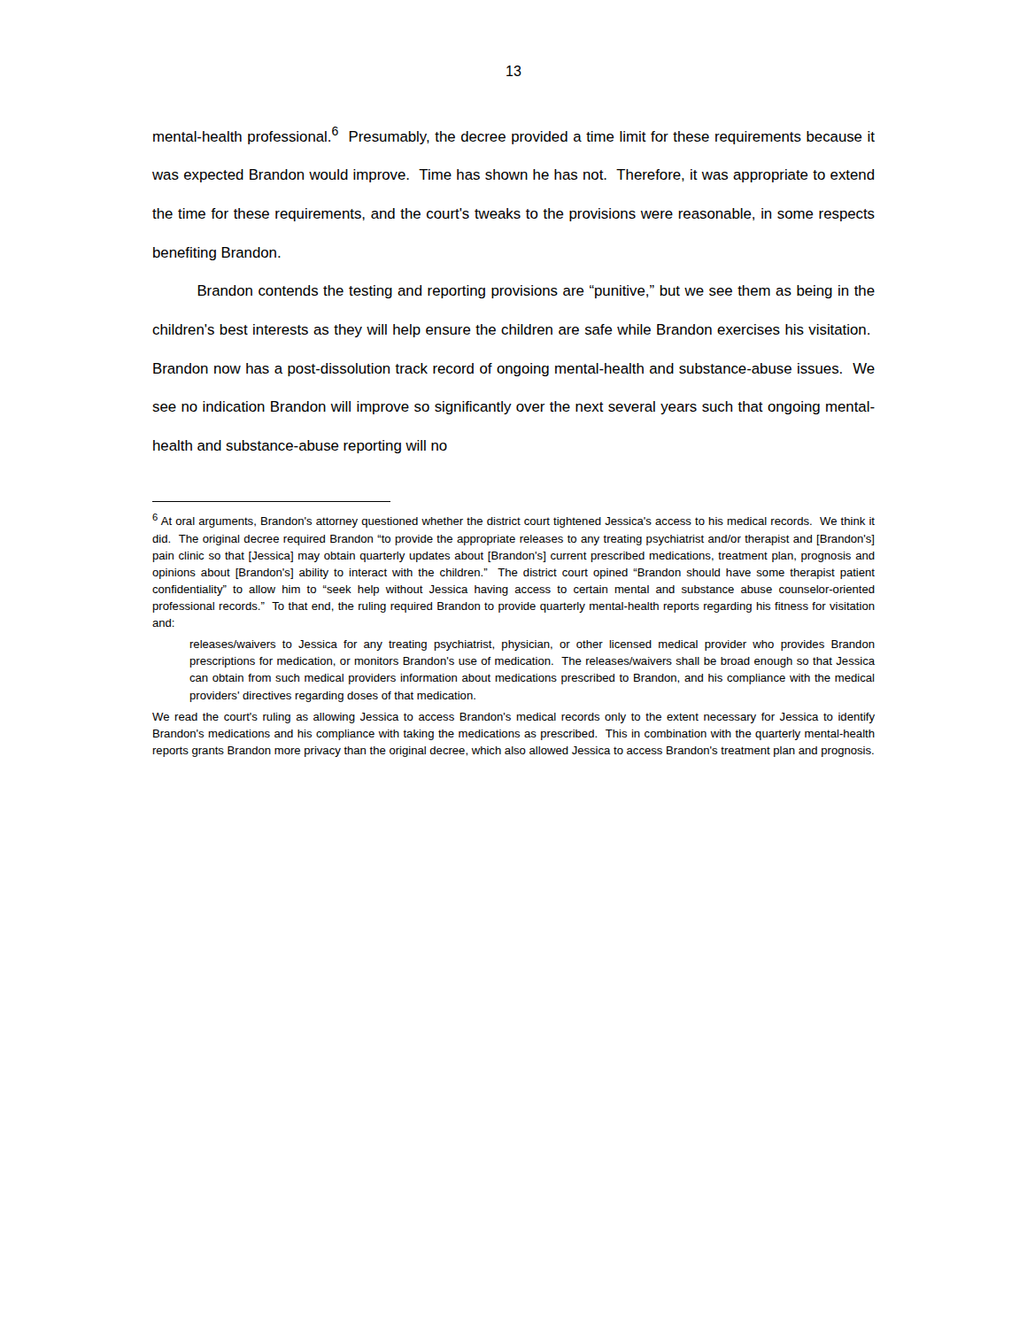13
mental-health professional.6 Presumably, the decree provided a time limit for these requirements because it was expected Brandon would improve. Time has shown he has not. Therefore, it was appropriate to extend the time for these requirements, and the court's tweaks to the provisions were reasonable, in some respects benefiting Brandon.
Brandon contends the testing and reporting provisions are “punitive,” but we see them as being in the children's best interests as they will help ensure the children are safe while Brandon exercises his visitation. Brandon now has a post-dissolution track record of ongoing mental-health and substance-abuse issues. We see no indication Brandon will improve so significantly over the next several years such that ongoing mental-health and substance-abuse reporting will no
6 At oral arguments, Brandon's attorney questioned whether the district court tightened Jessica's access to his medical records. We think it did. The original decree required Brandon “to provide the appropriate releases to any treating psychiatrist and/or therapist and [Brandon's] pain clinic so that [Jessica] may obtain quarterly updates about [Brandon's] current prescribed medications, treatment plan, prognosis and opinions about [Brandon's] ability to interact with the children.” The district court opined “Brandon should have some therapist patient confidentiality” to allow him to “seek help without Jessica having access to certain mental and substance abuse counselor-oriented professional records.” To that end, the ruling required Brandon to provide quarterly mental-health reports regarding his fitness for visitation and:
releases/waivers to Jessica for any treating psychiatrist, physician, or other licensed medical provider who provides Brandon prescriptions for medication, or monitors Brandon's use of medication. The releases/waivers shall be broad enough so that Jessica can obtain from such medical providers information about medications prescribed to Brandon, and his compliance with the medical providers' directives regarding doses of that medication.
We read the court's ruling as allowing Jessica to access Brandon's medical records only to the extent necessary for Jessica to identify Brandon's medications and his compliance with taking the medications as prescribed. This in combination with the quarterly mental-health reports grants Brandon more privacy than the original decree, which also allowed Jessica to access Brandon's treatment plan and prognosis.